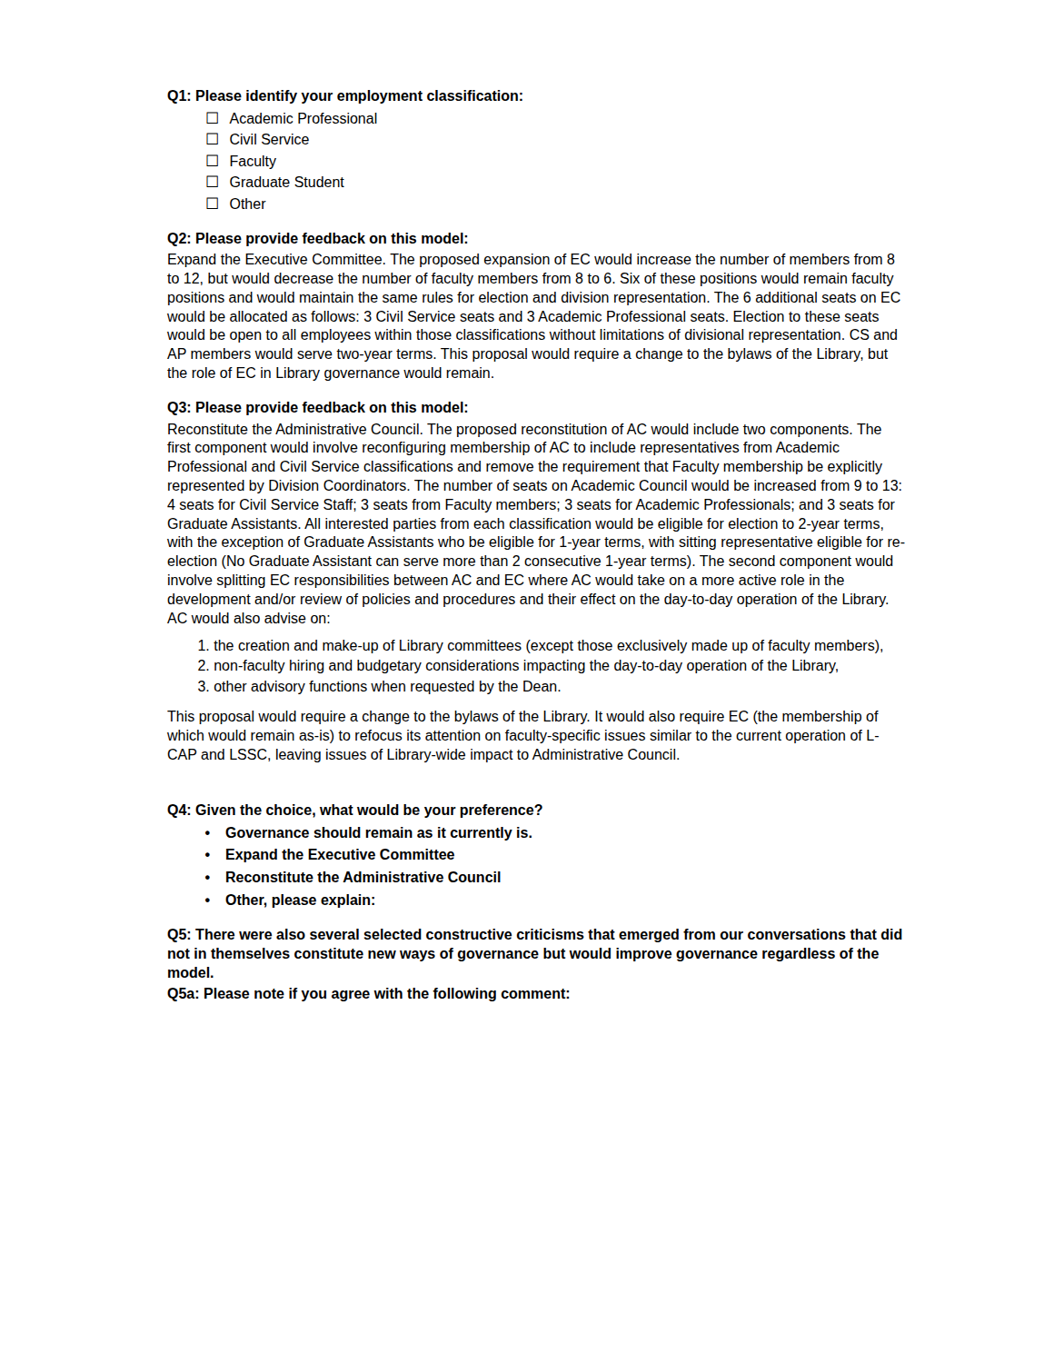Q1: Please identify your employment classification:
Academic Professional
Civil Service
Faculty
Graduate Student
Other
Q2: Please provide feedback on this model:
Expand the Executive Committee. The proposed expansion of EC would increase the number of members from 8 to 12, but would decrease the number of faculty members from 8 to 6. Six of these positions would remain faculty positions and would maintain the same rules for election and division representation. The 6 additional seats on EC would be allocated as follows: 3 Civil Service seats and 3 Academic Professional seats. Election to these seats would be open to all employees within those classifications without limitations of divisional representation. CS and AP members would serve two-year terms. This proposal would require a change to the bylaws of the Library, but the role of EC in Library governance would remain.
Q3: Please provide feedback on this model:
Reconstitute the Administrative Council. The proposed reconstitution of AC would include two components. The first component would involve reconfiguring membership of AC to include representatives from Academic Professional and Civil Service classifications and remove the requirement that Faculty membership be explicitly represented by Division Coordinators. The number of seats on Academic Council would be increased from 9 to 13: 4 seats for Civil Service Staff; 3 seats from Faculty members; 3 seats for Academic Professionals; and 3 seats for Graduate Assistants. All interested parties from each classification would be eligible for election to 2-year terms, with the exception of Graduate Assistants who be eligible for 1-year terms, with sitting representative eligible for re-election (No Graduate Assistant can serve more than 2 consecutive 1-year terms). The second component would involve splitting EC responsibilities between AC and EC where AC would take on a more active role in the development and/or review of policies and procedures and their effect on the day-to-day operation of the Library. AC would also advise on:
the creation and make-up of Library committees (except those exclusively made up of faculty members),
non-faculty hiring and budgetary considerations impacting the day-to-day operation of the Library,
other advisory functions when requested by the Dean.
This proposal would require a change to the bylaws of the Library. It would also require EC (the membership of which would remain as-is) to refocus its attention on faculty-specific issues similar to the current operation of L-CAP and LSSC, leaving issues of Library-wide impact to Administrative Council.
Q4: Given the choice, what would be your preference?
Governance should remain as it currently is.
Expand the Executive Committee
Reconstitute the Administrative Council
Other, please explain:
Q5: There were also several selected constructive criticisms that emerged from our conversations that did not in themselves constitute new ways of governance but would improve governance regardless of the model.
Q5a: Please note if you agree with the following comment: